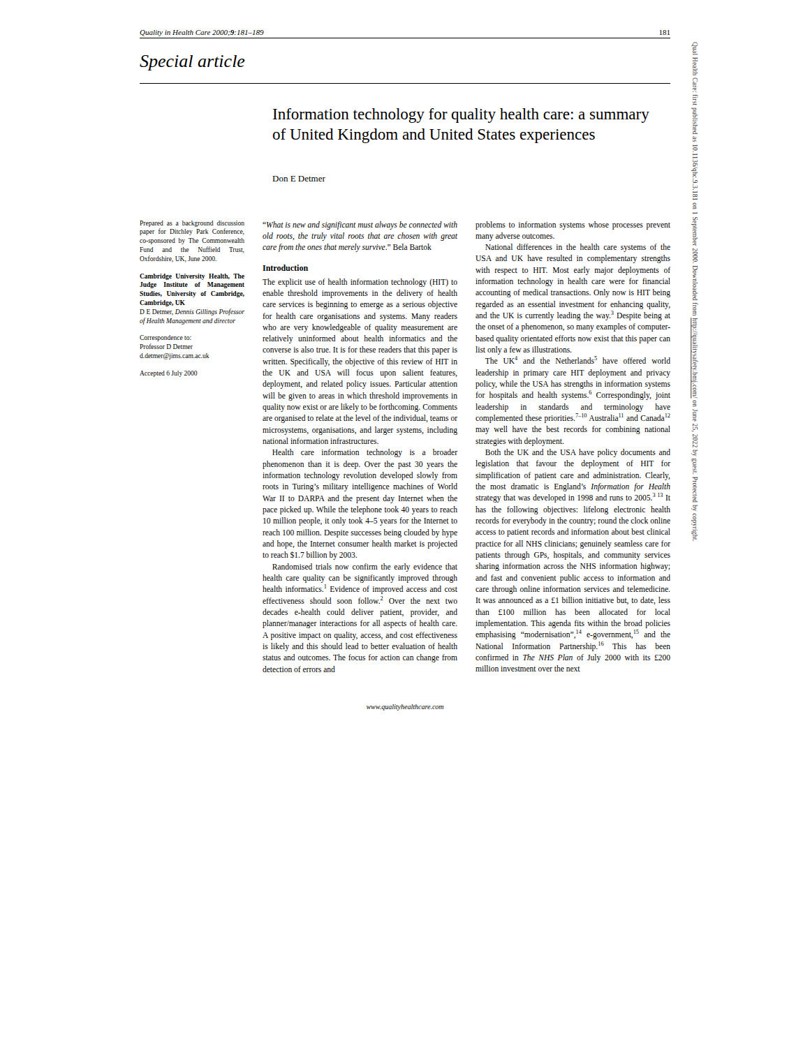Quality in Health Care 2000;9:181–189 181
Special article
Information technology for quality health care: a summary of United Kingdom and United States experiences
Don E Detmer
Prepared as a background discussion paper for Ditchley Park Conference, co-sponsored by The Commonwealth Fund and the Nuffield Trust, Oxfordshire, UK, June 2000.
Cambridge University Health, The Judge Institute of Management Studies, University of Cambridge, Cambridge, UK
D E Detmer, Dennis Gillings Professor of Health Management and director
Correspondence to:
Professor D Detmer
d.detmer@jims.cam.ac.uk
Accepted 6 July 2000
“What is new and significant must always be connected with old roots, the truly vital roots that are chosen with great care from the ones that merely survive.” Bela Bartok
Introduction
The explicit use of health information technology (HIT) to enable threshold improvements in the delivery of health care services is beginning to emerge as a serious objective for health care organisations and systems. Many readers who are very knowledgeable of quality measurement are relatively uninformed about health informatics and the converse is also true. It is for these readers that this paper is written. Specifically, the objective of this review of HIT in the UK and USA will focus upon salient features, deployment, and related policy issues. Particular attention will be given to areas in which threshold improvements in quality now exist or are likely to be forthcoming. Comments are organised to relate at the level of the individual, teams or microsystems, organisations, and larger systems, including national information infrastructures.
Health care information technology is a broader phenomenon than it is deep. Over the past 30 years the information technology revolution developed slowly from roots in Turing’s military intelligence machines of World War II to DARPA and the present day Internet when the pace picked up. While the telephone took 40 years to reach 10 million people, it only took 4–5 years for the Internet to reach 100 million. Despite successes being clouded by hype and hope, the Internet consumer health market is projected to reach $1.7 billion by 2003.
Randomised trials now confirm the early evidence that health care quality can be significantly improved through health informatics.1 Evidence of improved access and cost effectiveness should soon follow.2 Over the next two decades e-health could deliver patient, provider, and planner/manager interactions for all aspects of health care. A positive impact on quality, access, and cost effectiveness is likely and this should lead to better evaluation of health status and outcomes. The focus for action can change from detection of errors and
problems to information systems whose processes prevent many adverse outcomes.
National differences in the health care systems of the USA and UK have resulted in complementary strengths with respect to HIT. Most early major deployments of information technology in health care were for financial accounting of medical transactions. Only now is HIT being regarded as an essential investment for enhancing quality, and the UK is currently leading the way.3 Despite being at the onset of a phenomenon, so many examples of computer-based quality orientated efforts now exist that this paper can list only a few as illustrations.
The UK4 and the Netherlands5 have offered world leadership in primary care HIT deployment and privacy policy, while the USA has strengths in information systems for hospitals and health systems.6 Correspondingly, joint leadership in standards and terminology have complemented these priorities.7–10 Australia11 and Canada12 may well have the best records for combining national strategies with deployment.
Both the UK and the USA have policy documents and legislation that favour the deployment of HIT for simplification of patient care and administration. Clearly, the most dramatic is England’s Information for Health strategy that was developed in 1998 and runs to 2005.3 13 It has the following objectives: lifelong electronic health records for everybody in the country; round the clock online access to patient records and information about best clinical practice for all NHS clinicians; genuinely seamless care for patients through GPs, hospitals, and community services sharing information across the NHS information highway; and fast and convenient public access to information and care through online information services and telemedicine. It was announced as a £1 billion initiative but, to date, less than £100 million has been allocated for local implementation. This agenda fits within the broad policies emphasising “modernisation”,14 e-government,15 and the National Information Partnership.16 This has been confirmed in The NHS Plan of July 2000 with its £200 million investment over the next
www.qualityhealthcare.com
Qual Health Care: first published as 10.1136/qhc.9.3.181 on 1 September 2000. Downloaded from http://qualitysafety.bmj.com/ on June 25, 2022 by guest. Protected by copyright.